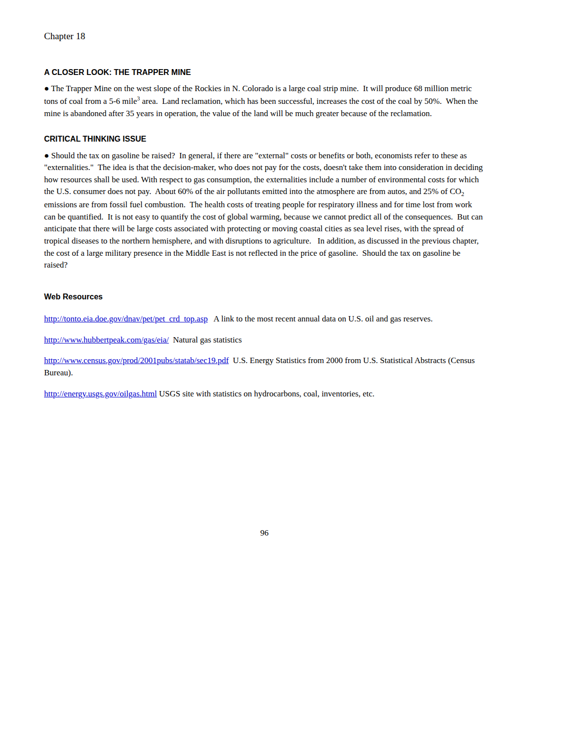Chapter 18
A CLOSER LOOK: THE TRAPPER MINE
● The Trapper Mine on the west slope of the Rockies in N. Colorado is a large coal strip mine. It will produce 68 million metric tons of coal from a 5-6 mile3 area. Land reclamation, which has been successful, increases the cost of the coal by 50%. When the mine is abandoned after 35 years in operation, the value of the land will be much greater because of the reclamation.
CRITICAL THINKING ISSUE
● Should the tax on gasoline be raised? In general, if there are "external" costs or benefits or both, economists refer to these as "externalities." The idea is that the decision-maker, who does not pay for the costs, doesn't take them into consideration in deciding how resources shall be used. With respect to gas consumption, the externalities include a number of environmental costs for which the U.S. consumer does not pay. About 60% of the air pollutants emitted into the atmosphere are from autos, and 25% of CO2 emissions are from fossil fuel combustion. The health costs of treating people for respiratory illness and for time lost from work can be quantified. It is not easy to quantify the cost of global warming, because we cannot predict all of the consequences. But can anticipate that there will be large costs associated with protecting or moving coastal cities as sea level rises, with the spread of tropical diseases to the northern hemisphere, and with disruptions to agriculture. In addition, as discussed in the previous chapter, the cost of a large military presence in the Middle East is not reflected in the price of gasoline. Should the tax on gasoline be raised?
Web Resources
http://tonto.eia.doe.gov/dnav/pet/pet_crd_top.asp A link to the most recent annual data on U.S. oil and gas reserves.
http://www.hubbertpeak.com/gas/eia/ Natural gas statistics
http://www.census.gov/prod/2001pubs/statab/sec19.pdf U.S. Energy Statistics from 2000 from U.S. Statistical Abstracts (Census Bureau).
http://energy.usgs.gov/oilgas.html USGS site with statistics on hydrocarbons, coal, inventories, etc.
96